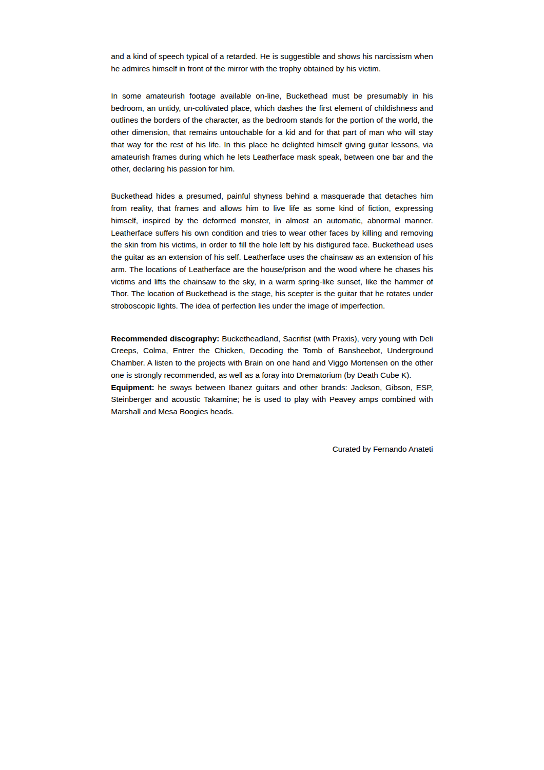and a kind of speech typical of a retarded. He is suggestible and shows his narcissism when he admires himself in front of the mirror with the trophy obtained by his victim.
In some amateurish footage available on-line, Buckethead must be presumably in his bedroom, an untidy, un-coltivated place, which dashes the first element of childishness and outlines the borders of the character, as the bedroom stands for the portion of the world, the other dimension, that remains untouchable for a kid and for that part of man who will stay that way for the rest of his life. In this place he delighted himself giving guitar lessons, via amateurish frames during which he lets Leatherface mask speak, between one bar and the other, declaring his passion for him.
Buckethead hides a presumed, painful shyness behind a masquerade that detaches him from reality, that frames and allows him to live life as some kind of fiction, expressing himself, inspired by the deformed monster, in almost an automatic, abnormal manner. Leatherface suffers his own condition and tries to wear other faces by killing and removing the skin from his victims, in order to fill the hole left by his disfigured face. Buckethead uses the guitar as an extension of his self. Leatherface uses the chainsaw as an extension of his arm. The locations of Leatherface are the house/prison and the wood where he chases his victims and lifts the chainsaw to the sky, in a warm spring-like sunset, like the hammer of Thor. The location of Buckethead is the stage, his scepter is the guitar that he rotates under stroboscopic lights. The idea of perfection lies under the image of imperfection.
Recommended discography: Bucketheadland, Sacrifist (with Praxis), very young with Deli Creeps, Colma, Entrer the Chicken, Decoding the Tomb of Bansheebot, Underground Chamber. A listen to the projects with Brain on one hand and Viggo Mortensen on the other one is strongly recommended, as well as a foray into Drematorium (by Death Cube K).
Equipment: he sways between Ibanez guitars and other brands: Jackson, Gibson, ESP, Steinberger and acoustic Takamine; he is used to play with Peavey amps combined with Marshall and Mesa Boogies heads.
Curated by Fernando Anateti